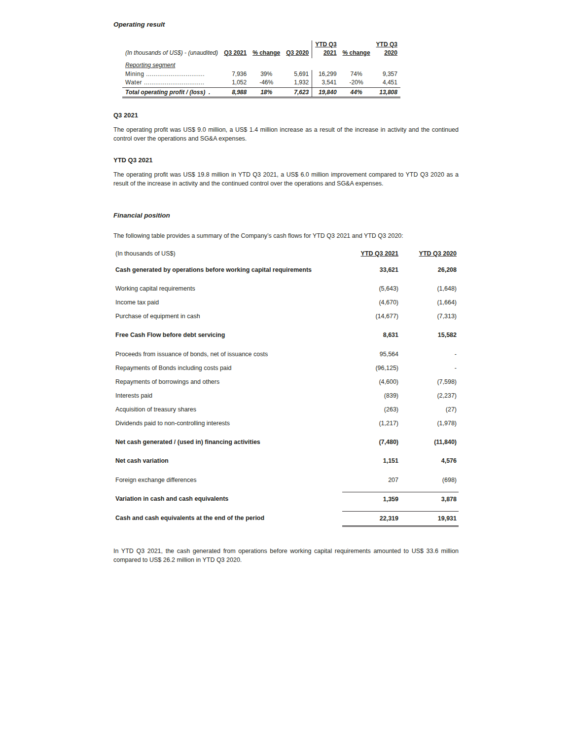Operating result
| (In thousands of US$) - (unaudited) | Q3 2021 | % change | Q3 2020 | YTD Q3 2021 | % change | YTD Q3 2020 |
| --- | --- | --- | --- | --- | --- | --- |
| Reporting segment | |
| Mining ............................... | 7,936 | 39% | 5,691 | 16,299 | 74% | 9,357 |
| Water ................................ | 1,052 | -46% | 1,932 | 3,541 | -20% | 4,451 |
| Total operating profit / (loss) . | 8,988 | 18% | 7,623 | 19,840 | 44% | 13,808 |
Q3 2021
The operating profit was US$ 9.0 million, a US$ 1.4 million increase as a result of the increase in activity and the continued control over the operations and SG&A expenses.
YTD Q3 2021
The operating profit was US$ 19.8 million in YTD Q3 2021, a US$ 6.0 million improvement compared to YTD Q3 2020 as a result of the increase in activity and the continued control over the operations and SG&A expenses.
Financial position
The following table provides a summary of the Company’s cash flows for YTD Q3 2021 and YTD Q3 2020:
| (In thousands of US$) | YTD Q3 2021 | YTD Q3 2020 |
| --- | --- | --- |
| Cash generated by operations before working capital requirements | 33,621 | 26,208 |
| Working capital requirements | (5,643) | (1,648) |
| Income tax paid | (4,670) | (1,664) |
| Purchase of equipment in cash | (14,677) | (7,313) |
| Free Cash Flow before debt servicing | 8,631 | 15,582 |
| Proceeds from issuance of bonds, net of issuance costs | 95,564 | - |
| Repayments of Bonds including costs paid | (96,125) | - |
| Repayments of borrowings and others | (4,600) | (7,598) |
| Interests paid | (839) | (2,237) |
| Acquisition of treasury shares | (263) | (27) |
| Dividends paid to non-controlling interests | (1,217) | (1,978) |
| Net cash generated / (used in) financing activities | (7,480) | (11,840) |
| Net cash variation | 1,151 | 4,576 |
| Foreign exchange differences | 207 | (698) |
| Variation in cash and cash equivalents | 1,359 | 3,878 |
| Cash and cash equivalents at the end of the period | 22,319 | 19,931 |
In YTD Q3 2021, the cash generated from operations before working capital requirements amounted to US$ 33.6 million compared to US$ 26.2 million in YTD Q3 2020.